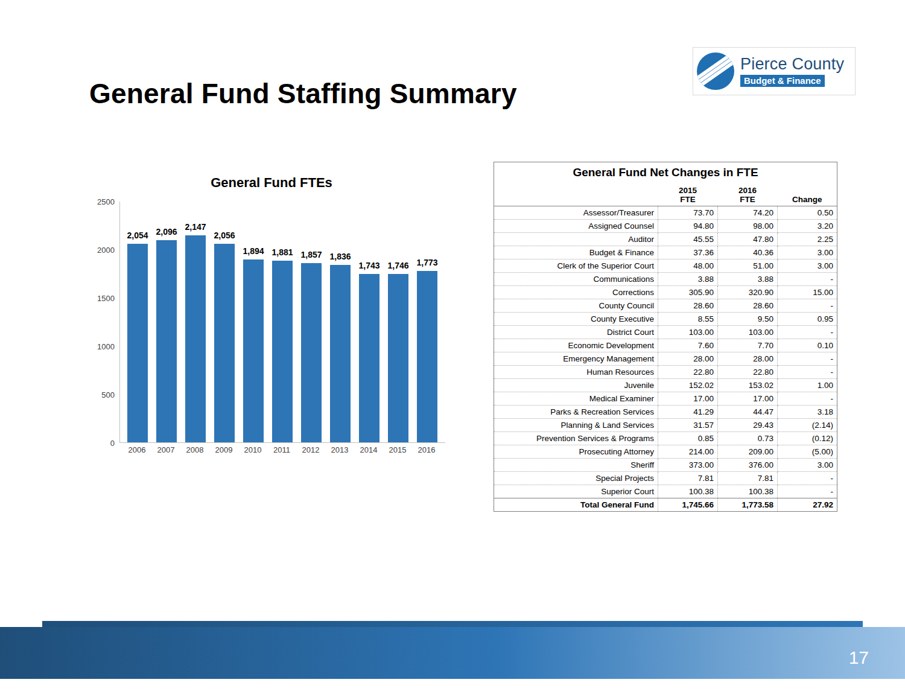Pierce County
Budget & Finance
General Fund Staffing Summary
General Fund FTEs
2500
2000
1500
1000
500
0
2,054
2,096
2,147
2,056
1,894
1,881
1,857
1,836
1,743
1,746
1,773
2006
2007
2008
2009
2010
2011
2012
2013
2014
2015
2016
General Fund Net Changes in FTE
| | 2015 FTE | 2016 FTE | Change |
| --- | --- | --- | --- |
| Assessor/Treasurer | 73.70 | 74.20 | 0.50 |
| Assigned Counsel | 94.80 | 98.00 | 3.20 |
| Auditor | 45.55 | 47.80 | 2.25 |
| Budget & Finance | 37.36 | 40.36 | 3.00 |
| Clerk of the Superior Court | 48.00 | 51.00 | 3.00 |
| Communications | 3.88 | 3.88 | - |
| Corrections | 305.90 | 320.90 | 15.00 |
| County Council | 28.60 | 28.60 | - |
| County Executive | 8.55 | 9.50 | 0.95 |
| District Court | 103.00 | 103.00 | - |
| Economic Development | 7.60 | 7.70 | 0.10 |
| Emergency Management | 28.00 | 28.00 | - |
| Human Resources | 22.80 | 22.80 | - |
| Juvenile | 152.02 | 153.02 | 1.00 |
| Medical Examiner | 17.00 | 17.00 | - |
| Parks & Recreation Services | 41.29 | 44.47 | 3.18 |
| Planning & Land Services | 31.57 | 29.43 | (2.14) |
| Prevention Services & Programs | 0.85 | 0.73 | (0.12) |
| Prosecuting Attorney | 214.00 | 209.00 | (5.00) |
| Sheriff | 373.00 | 376.00 | 3.00 |
| Special Projects | 7.81 | 7.81 | - |
| Superior Court | 100.38 | 100.38 | - |
| Total General Fund | 1,745.66 | 1,773.58 | 27.92 |
17